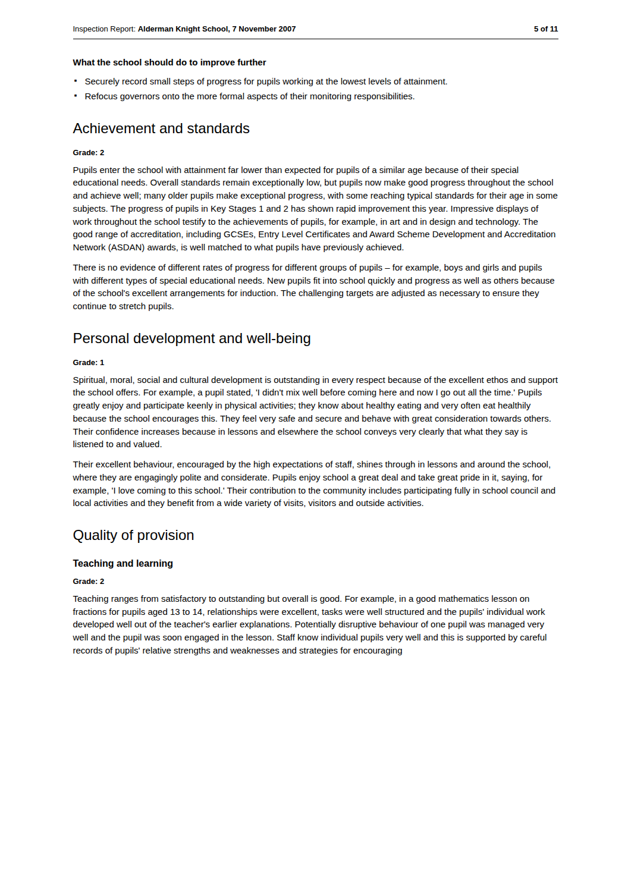Inspection Report: Alderman Knight School, 7 November 2007
5 of 11
What the school should do to improve further
Securely record small steps of progress for pupils working at the lowest levels of attainment.
Refocus governors onto the more formal aspects of their monitoring responsibilities.
Achievement and standards
Grade: 2
Pupils enter the school with attainment far lower than expected for pupils of a similar age because of their special educational needs. Overall standards remain exceptionally low, but pupils now make good progress throughout the school and achieve well; many older pupils make exceptional progress, with some reaching typical standards for their age in some subjects. The progress of pupils in Key Stages 1 and 2 has shown rapid improvement this year. Impressive displays of work throughout the school testify to the achievements of pupils, for example, in art and in design and technology. The good range of accreditation, including GCSEs, Entry Level Certificates and Award Scheme Development and Accreditation Network (ASDAN) awards, is well matched to what pupils have previously achieved.
There is no evidence of different rates of progress for different groups of pupils – for example, boys and girls and pupils with different types of special educational needs. New pupils fit into school quickly and progress as well as others because of the school's excellent arrangements for induction. The challenging targets are adjusted as necessary to ensure they continue to stretch pupils.
Personal development and well-being
Grade: 1
Spiritual, moral, social and cultural development is outstanding in every respect because of the excellent ethos and support the school offers. For example, a pupil stated, 'I didn't mix well before coming here and now I go out all the time.' Pupils greatly enjoy and participate keenly in physical activities; they know about healthy eating and very often eat healthily because the school encourages this. They feel very safe and secure and behave with great consideration towards others. Their confidence increases because in lessons and elsewhere the school conveys very clearly that what they say is listened to and valued.
Their excellent behaviour, encouraged by the high expectations of staff, shines through in lessons and around the school, where they are engagingly polite and considerate. Pupils enjoy school a great deal and take great pride in it, saying, for example, 'I love coming to this school.' Their contribution to the community includes participating fully in school council and local activities and they benefit from a wide variety of visits, visitors and outside activities.
Quality of provision
Teaching and learning
Grade: 2
Teaching ranges from satisfactory to outstanding but overall is good. For example, in a good mathematics lesson on fractions for pupils aged 13 to 14, relationships were excellent, tasks were well structured and the pupils' individual work developed well out of the teacher's earlier explanations. Potentially disruptive behaviour of one pupil was managed very well and the pupil was soon engaged in the lesson. Staff know individual pupils very well and this is supported by careful records of pupils' relative strengths and weaknesses and strategies for encouraging